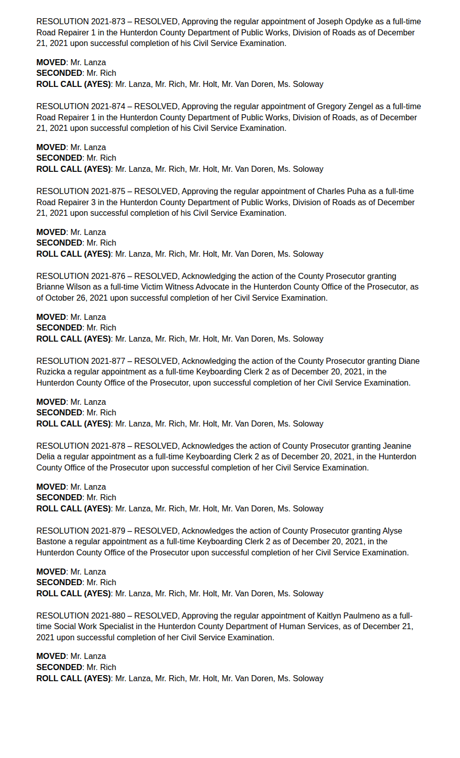RESOLUTION 2021-873 – RESOLVED, Approving the regular appointment of Joseph Opdyke as a full-time Road Repairer 1 in the Hunterdon County Department of Public Works, Division of Roads as of December 21, 2021 upon successful completion of his Civil Service Examination.
MOVED: Mr. Lanza
SECONDED: Mr. Rich
ROLL CALL (AYES): Mr. Lanza, Mr. Rich, Mr. Holt, Mr. Van Doren, Ms. Soloway
RESOLUTION 2021-874 – RESOLVED, Approving the regular appointment of Gregory Zengel as a full-time Road Repairer 1 in the Hunterdon County Department of Public Works, Division of Roads, as of December 21, 2021 upon successful completion of his Civil Service Examination.
MOVED: Mr. Lanza
SECONDED: Mr. Rich
ROLL CALL (AYES): Mr. Lanza, Mr. Rich, Mr. Holt, Mr. Van Doren, Ms. Soloway
RESOLUTION 2021-875 – RESOLVED, Approving the regular appointment of Charles Puha as a full-time Road Repairer 3 in the Hunterdon County Department of Public Works, Division of Roads as of December 21, 2021 upon successful completion of his Civil Service Examination.
MOVED: Mr. Lanza
SECONDED: Mr. Rich
ROLL CALL (AYES): Mr. Lanza, Mr. Rich, Mr. Holt, Mr. Van Doren, Ms. Soloway
RESOLUTION 2021-876 – RESOLVED, Acknowledging the action of the County Prosecutor granting Brianne Wilson as a full-time Victim Witness Advocate in the Hunterdon County Office of the Prosecutor, as of October 26, 2021 upon successful completion of her Civil Service Examination.
MOVED: Mr. Lanza
SECONDED: Mr. Rich
ROLL CALL (AYES): Mr. Lanza, Mr. Rich, Mr. Holt, Mr. Van Doren, Ms. Soloway
RESOLUTION 2021-877 – RESOLVED, Acknowledging the action of the County Prosecutor granting Diane Ruzicka a regular appointment as a full-time Keyboarding Clerk 2 as of December 20, 2021, in the Hunterdon County Office of the Prosecutor, upon successful completion of her Civil Service Examination.
MOVED: Mr. Lanza
SECONDED: Mr. Rich
ROLL CALL (AYES): Mr. Lanza, Mr. Rich, Mr. Holt, Mr. Van Doren, Ms. Soloway
RESOLUTION 2021-878 – RESOLVED, Acknowledges the action of County Prosecutor granting Jeanine Delia a regular appointment as a full-time Keyboarding Clerk 2 as of December 20, 2021, in the Hunterdon County Office of the Prosecutor upon successful completion of her Civil Service Examination.
MOVED: Mr. Lanza
SECONDED: Mr. Rich
ROLL CALL (AYES): Mr. Lanza, Mr. Rich, Mr. Holt, Mr. Van Doren, Ms. Soloway
RESOLUTION 2021-879 – RESOLVED, Acknowledges the action of County Prosecutor granting Alyse Bastone a regular appointment as a full-time Keyboarding Clerk 2 as of December 20, 2021, in the Hunterdon County Office of the Prosecutor upon successful completion of her Civil Service Examination.
MOVED: Mr. Lanza
SECONDED: Mr. Rich
ROLL CALL (AYES): Mr. Lanza, Mr. Rich, Mr. Holt, Mr. Van Doren, Ms. Soloway
RESOLUTION 2021-880 – RESOLVED, Approving the regular appointment of Kaitlyn Paulmeno as a full-time Social Work Specialist in the Hunterdon County Department of Human Services, as of December 21, 2021 upon successful completion of her Civil Service Examination.
MOVED: Mr. Lanza
SECONDED: Mr. Rich
ROLL CALL (AYES): Mr. Lanza, Mr. Rich, Mr. Holt, Mr. Van Doren, Ms. Soloway